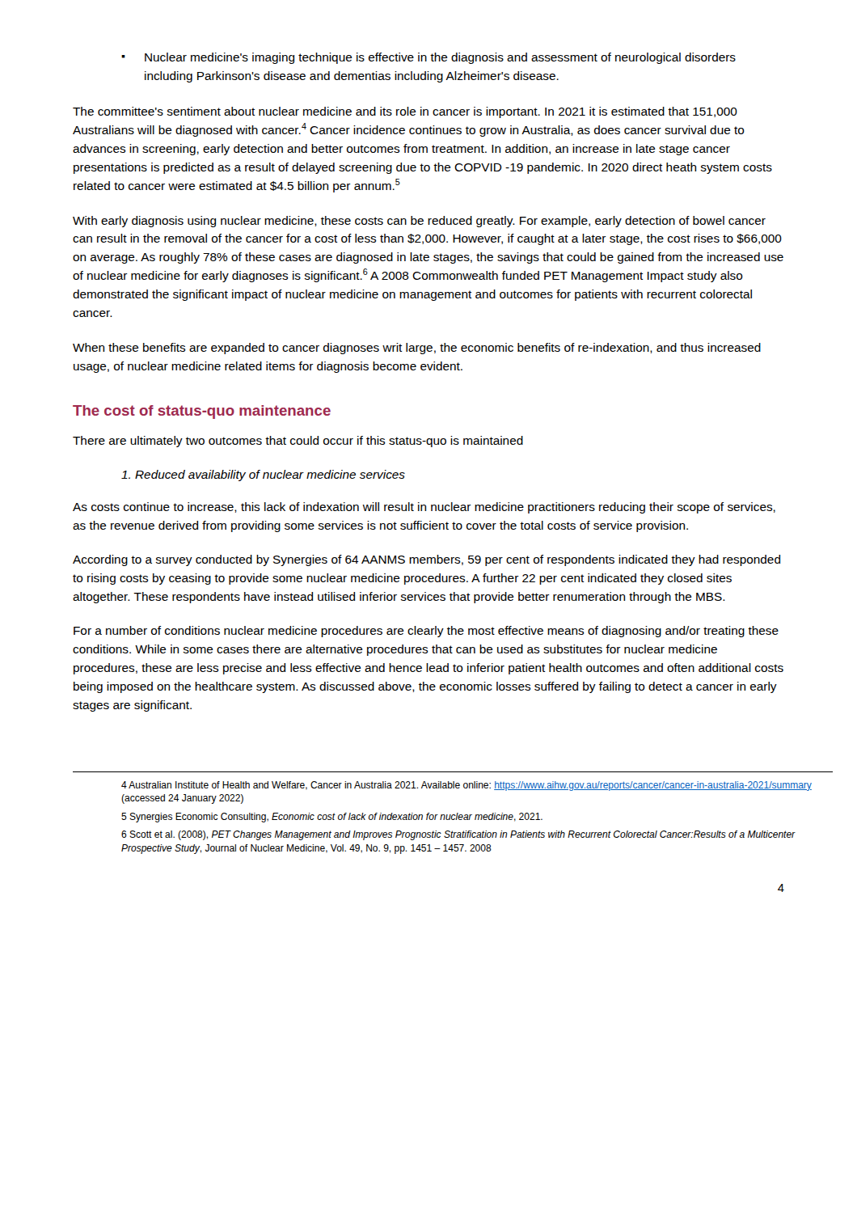Nuclear medicine's imaging technique is effective in the diagnosis and assessment of neurological disorders including Parkinson's disease and dementias including Alzheimer's disease.
The committee's sentiment about nuclear medicine and its role in cancer is important. In 2021 it is estimated that 151,000 Australians will be diagnosed with cancer.4 Cancer incidence continues to grow in Australia, as does cancer survival due to advances in screening, early detection and better outcomes from treatment. In addition, an increase in late stage cancer presentations is predicted as a result of delayed screening due to the COPVID -19 pandemic. In 2020 direct heath system costs related to cancer were estimated at $4.5 billion per annum.5
With early diagnosis using nuclear medicine, these costs can be reduced greatly. For example, early detection of bowel cancer can result in the removal of the cancer for a cost of less than $2,000. However, if caught at a later stage, the cost rises to $66,000 on average. As roughly 78% of these cases are diagnosed in late stages, the savings that could be gained from the increased use of nuclear medicine for early diagnoses is significant.6 A 2008 Commonwealth funded PET Management Impact study also demonstrated the significant impact of nuclear medicine on management and outcomes for patients with recurrent colorectal cancer.
When these benefits are expanded to cancer diagnoses writ large, the economic benefits of re-indexation, and thus increased usage, of nuclear medicine related items for diagnosis become evident.
The cost of status-quo maintenance
There are ultimately two outcomes that could occur if this status-quo is maintained
1. Reduced availability of nuclear medicine services
As costs continue to increase, this lack of indexation will result in nuclear medicine practitioners reducing their scope of services, as the revenue derived from providing some services is not sufficient to cover the total costs of service provision.
According to a survey conducted by Synergies of 64 AANMS members, 59 per cent of respondents indicated they had responded to rising costs by ceasing to provide some nuclear medicine procedures. A further 22 per cent indicated they closed sites altogether. These respondents have instead utilised inferior services that provide better renumeration through the MBS.
For a number of conditions nuclear medicine procedures are clearly the most effective means of diagnosing and/or treating these conditions. While in some cases there are alternative procedures that can be used as substitutes for nuclear medicine procedures, these are less precise and less effective and hence lead to inferior patient health outcomes and often additional costs being imposed on the healthcare system. As discussed above, the economic losses suffered by failing to detect a cancer in early stages are significant.
4 Australian Institute of Health and Welfare, Cancer in Australia 2021. Available online: https://www.aihw.gov.au/reports/cancer/cancer-in-australia-2021/summary (accessed 24 January 2022)
5 Synergies Economic Consulting, Economic cost of lack of indexation for nuclear medicine, 2021.
6 Scott et al. (2008), PET Changes Management and Improves Prognostic Stratification in Patients with Recurrent Colorectal Cancer:Results of a Multicenter Prospective Study, Journal of Nuclear Medicine, Vol. 49, No. 9, pp. 1451 – 1457. 2008
4